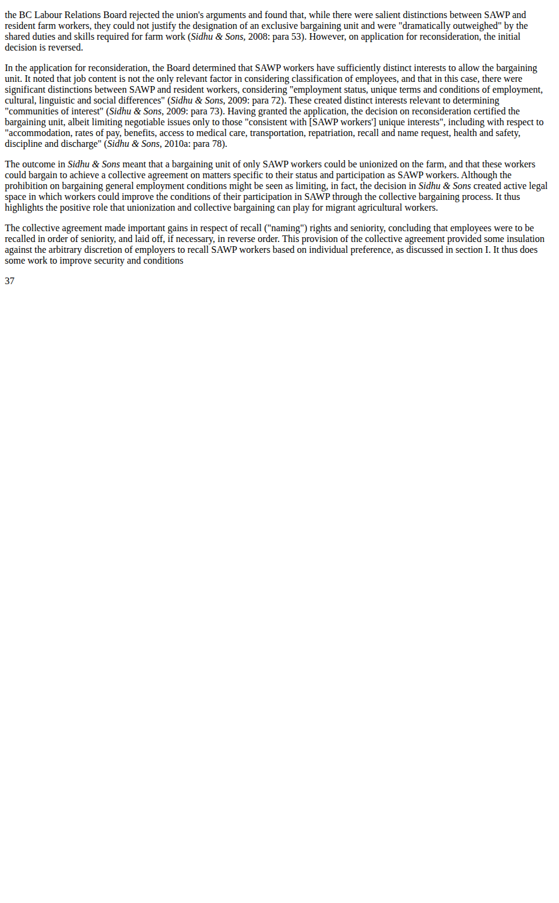the BC Labour Relations Board rejected the union's arguments and found that, while there were salient distinctions between SAWP and resident farm workers, they could not justify the designation of an exclusive bargaining unit and were "dramatically outweighed" by the shared duties and skills required for farm work (Sidhu & Sons, 2008: para 53). However, on application for reconsideration, the initial decision is reversed.
In the application for reconsideration, the Board determined that SAWP workers have sufficiently distinct interests to allow the bargaining unit. It noted that job content is not the only relevant factor in considering classification of employees, and that in this case, there were significant distinctions between SAWP and resident workers, considering "employment status, unique terms and conditions of employment, cultural, linguistic and social differences" (Sidhu & Sons, 2009: para 72). These created distinct interests relevant to determining "communities of interest" (Sidhu & Sons, 2009: para 73). Having granted the application, the decision on reconsideration certified the bargaining unit, albeit limiting negotiable issues only to those "consistent with [SAWP workers'] unique interests", including with respect to "accommodation, rates of pay, benefits, access to medical care, transportation, repatriation, recall and name request, health and safety, discipline and discharge" (Sidhu & Sons, 2010a: para 78).
The outcome in Sidhu & Sons meant that a bargaining unit of only SAWP workers could be unionized on the farm, and that these workers could bargain to achieve a collective agreement on matters specific to their status and participation as SAWP workers. Although the prohibition on bargaining general employment conditions might be seen as limiting, in fact, the decision in Sidhu & Sons created active legal space in which workers could improve the conditions of their participation in SAWP through the collective bargaining process. It thus highlights the positive role that unionization and collective bargaining can play for migrant agricultural workers.
The collective agreement made important gains in respect of recall ("naming") rights and seniority, concluding that employees were to be recalled in order of seniority, and laid off, if necessary, in reverse order. This provision of the collective agreement provided some insulation against the arbitrary discretion of employers to recall SAWP workers based on individual preference, as discussed in section I. It thus does some work to improve security and conditions
37